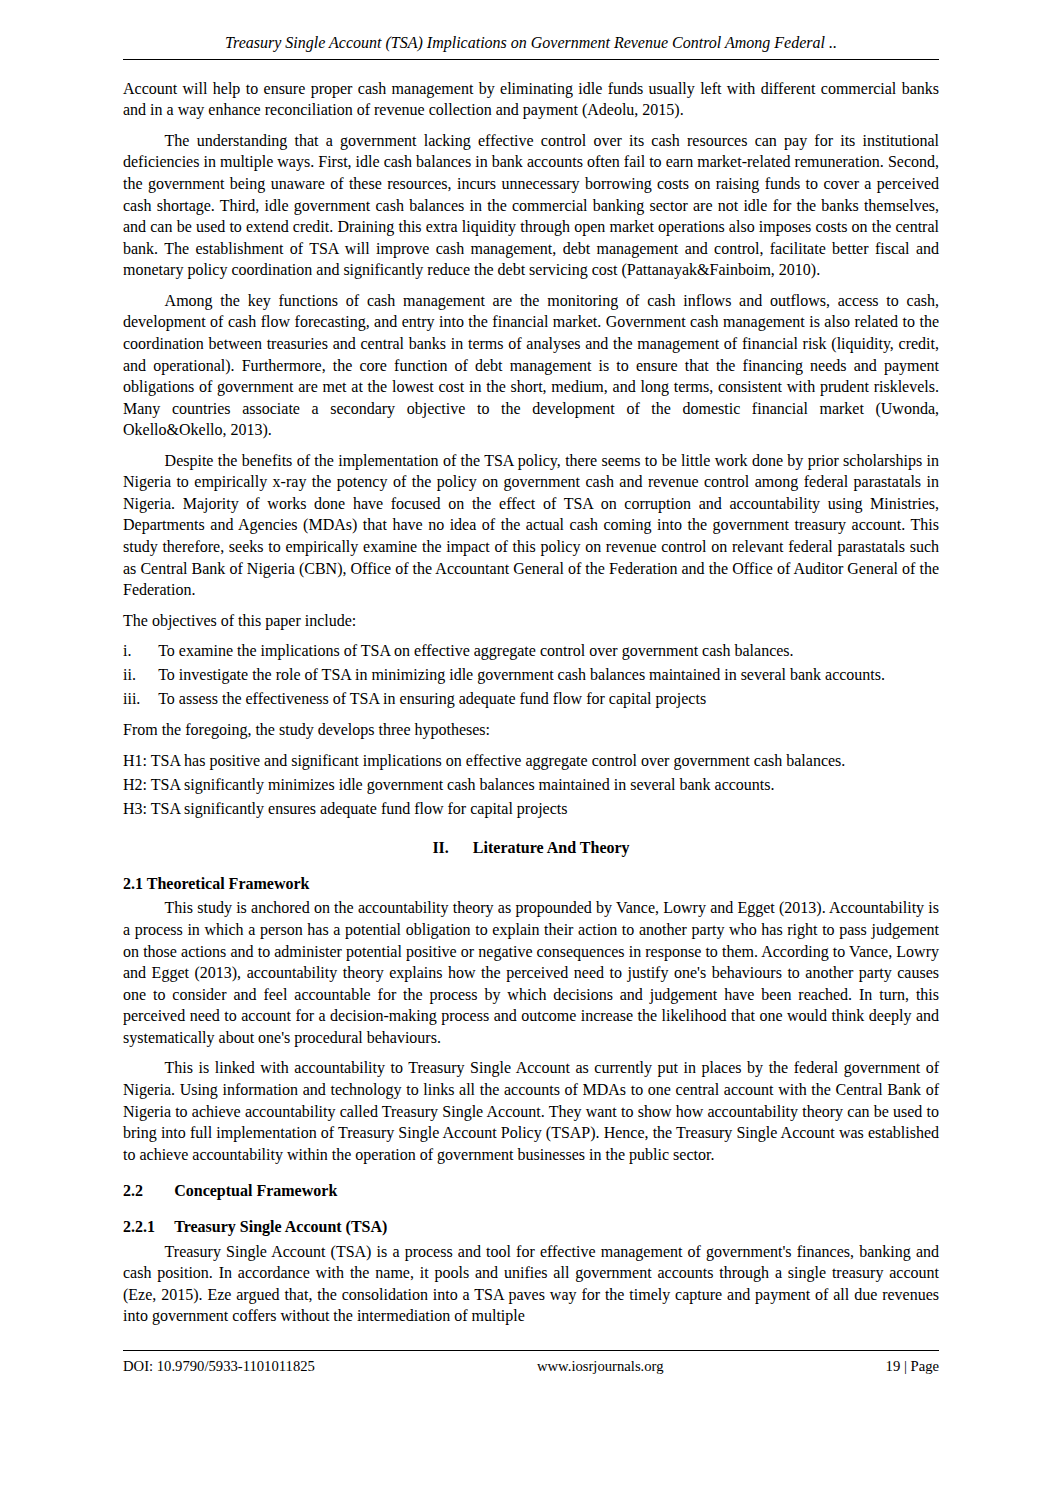Treasury Single Account (TSA) Implications on Government Revenue Control Among Federal ..
Account will help to ensure proper cash management by eliminating idle funds usually left with different commercial banks and in a way enhance reconciliation of revenue collection and payment (Adeolu, 2015).
The understanding that a government lacking effective control over its cash resources can pay for its institutional deficiencies in multiple ways. First, idle cash balances in bank accounts often fail to earn market-related remuneration. Second, the government being unaware of these resources, incurs unnecessary borrowing costs on raising funds to cover a perceived cash shortage. Third, idle government cash balances in the commercial banking sector are not idle for the banks themselves, and can be used to extend credit. Draining this extra liquidity through open market operations also imposes costs on the central bank. The establishment of TSA will improve cash management, debt management and control, facilitate better fiscal and monetary policy coordination and significantly reduce the debt servicing cost (Pattanayak&Fainboim, 2010).
Among the key functions of cash management are the monitoring of cash inflows and outflows, access to cash, development of cash flow forecasting, and entry into the financial market. Government cash management is also related to the coordination between treasuries and central banks in terms of analyses and the management of financial risk (liquidity, credit, and operational). Furthermore, the core function of debt management is to ensure that the financing needs and payment obligations of government are met at the lowest cost in the short, medium, and long terms, consistent with prudent risklevels. Many countries associate a secondary objective to the development of the domestic financial market (Uwonda, Okello&Okello, 2013).
Despite the benefits of the implementation of the TSA policy, there seems to be little work done by prior scholarships in Nigeria to empirically x-ray the potency of the policy on government cash and revenue control among federal parastatals in Nigeria. Majority of works done have focused on the effect of TSA on corruption and accountability using Ministries, Departments and Agencies (MDAs) that have no idea of the actual cash coming into the government treasury account. This study therefore, seeks to empirically examine the impact of this policy on revenue control on relevant federal parastatals such as Central Bank of Nigeria (CBN), Office of the Accountant General of the Federation and the Office of Auditor General of the Federation.
The objectives of this paper include:
i. To examine the implications of TSA on effective aggregate control over government cash balances.
ii. To investigate the role of TSA in minimizing idle government cash balances maintained in several bank accounts.
iii. To assess the effectiveness of TSA in ensuring adequate fund flow for capital projects
From the foregoing, the study develops three hypotheses:
H1: TSA has positive and significant implications on effective aggregate control over government cash balances.
H2: TSA significantly minimizes idle government cash balances maintained in several bank accounts.
H3: TSA significantly ensures adequate fund flow for capital projects
II. Literature And Theory
2.1 Theoretical Framework
This study is anchored on the accountability theory as propounded by Vance, Lowry and Egget (2013). Accountability is a process in which a person has a potential obligation to explain their action to another party who has right to pass judgement on those actions and to administer potential positive or negative consequences in response to them. According to Vance, Lowry and Egget (2013), accountability theory explains how the perceived need to justify one's behaviours to another party causes one to consider and feel accountable for the process by which decisions and judgement have been reached. In turn, this perceived need to account for a decision-making process and outcome increase the likelihood that one would think deeply and systematically about one's procedural behaviours.
This is linked with accountability to Treasury Single Account as currently put in places by the federal government of Nigeria. Using information and technology to links all the accounts of MDAs to one central account with the Central Bank of Nigeria to achieve accountability called Treasury Single Account. They want to show how accountability theory can be used to bring into full implementation of Treasury Single Account Policy (TSAP). Hence, the Treasury Single Account was established to achieve accountability within the operation of government businesses in the public sector.
2.2 Conceptual Framework
2.2.1 Treasury Single Account (TSA)
Treasury Single Account (TSA) is a process and tool for effective management of government's finances, banking and cash position. In accordance with the name, it pools and unifies all government accounts through a single treasury account (Eze, 2015). Eze argued that, the consolidation into a TSA paves way for the timely capture and payment of all due revenues into government coffers without the intermediation of multiple
DOI: 10.9790/5933-1101011825 www.iosrjournals.org 19 | Page